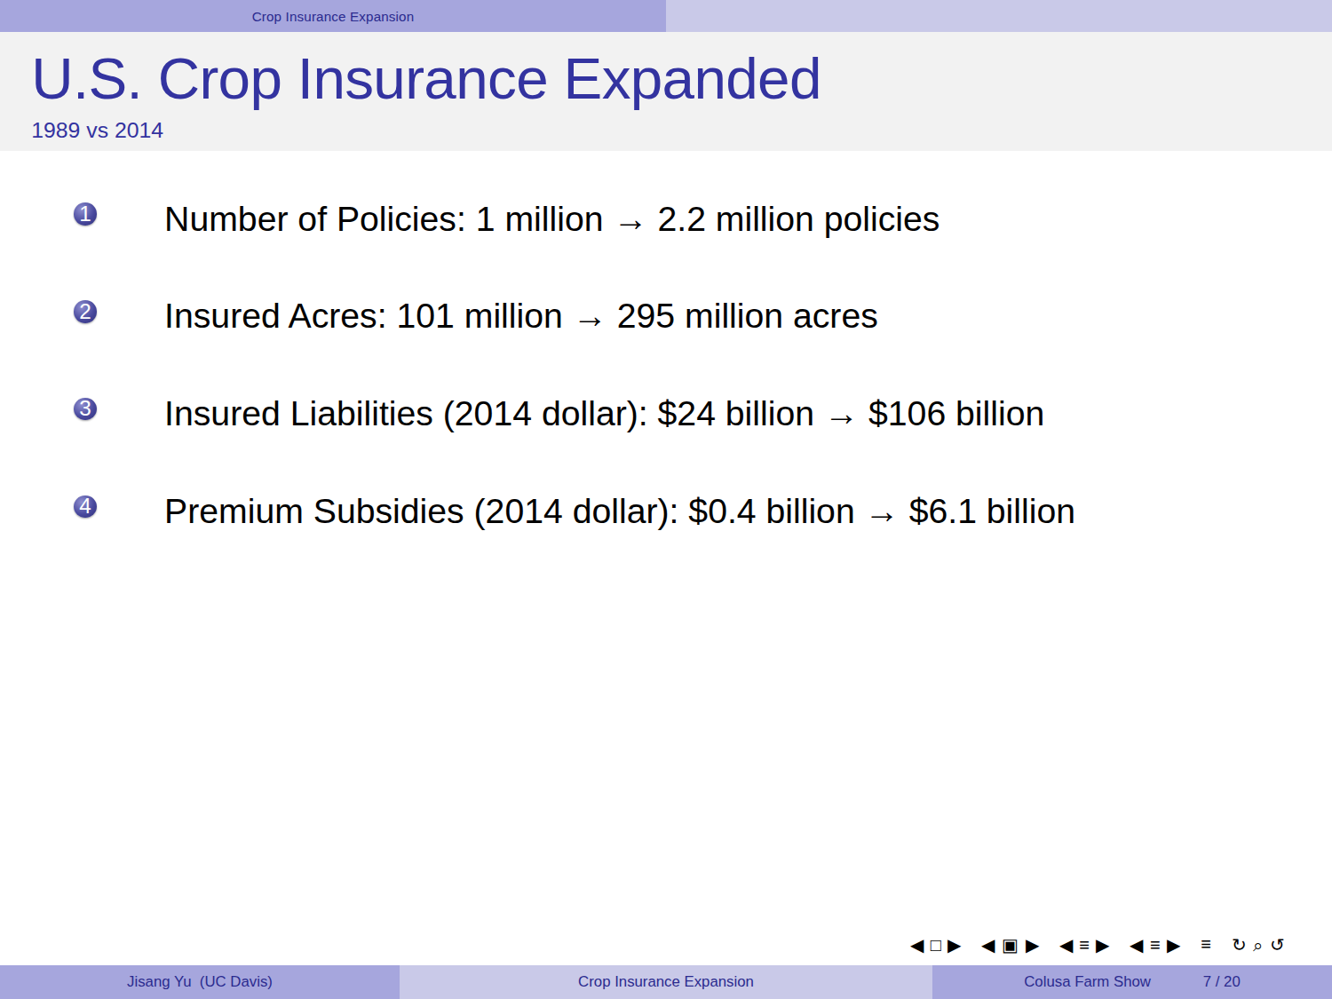Crop Insurance Expansion
U.S. Crop Insurance Expanded
1989 vs 2014
Number of Policies: 1 million → 2.2 million policies
Insured Acres: 101 million → 295 million acres
Insured Liabilities (2014 dollar): $24 billion → $106 billion
Premium Subsidies (2014 dollar): $0.4 billion → $6.1 billion
◀ □ ▶ ◀ ▣ ▶ ◀ ≡ ▶ ◀ ≡ ▶ ≡ ↻ ⌕ ↺
Jisang Yu (UC Davis)
Crop Insurance Expansion
Colusa Farm Show 7 / 20